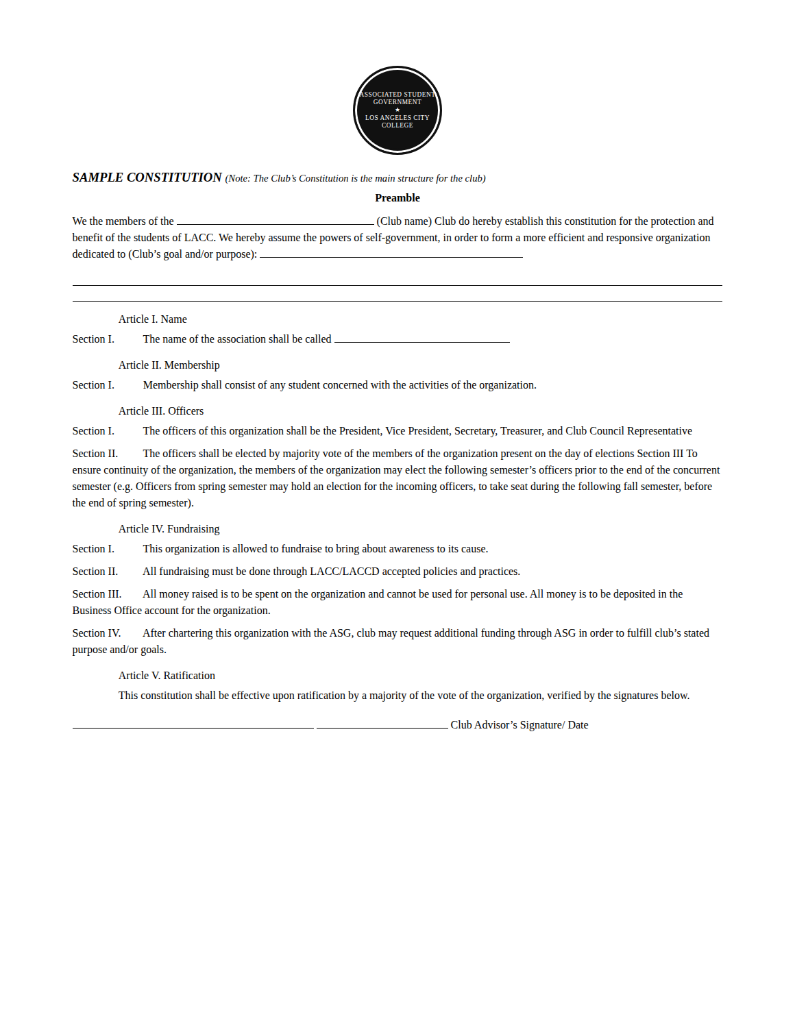ASSOCIATED STUDENT GOVERNMENT
★
LOS ANGELES CITY COLLEGE
SAMPLE CONSTITUTION (Note: The Club’s Constitution is the main structure for the club)
Preamble
We the members of the (Club name) Club do hereby establish this constitution for the protection and benefit of the students of LACC. We hereby assume the powers of self-government, in order to form a more efficient and responsive organization dedicated to (Club’s goal and/or purpose):
Article I. Name
Section I. The name of the association shall be called
Article II. Membership
Section I. Membership shall consist of any student concerned with the activities of the organization.
Article III. Officers
Section I. The officers of this organization shall be the President, Vice President, Secretary, Treasurer, and Club Council Representative
Section II. The officers shall be elected by majority vote of the members of the organization present on the day of elections Section III To ensure continuity of the organization, the members of the organization may elect the following semester’s officers prior to the end of the concurrent semester (e.g. Officers from spring semester may hold an election for the incoming officers, to take seat during the following fall semester, before the end of spring semester).
Article IV. Fundraising
Section I. This organization is allowed to fundraise to bring about awareness to its cause.
Section II. All fundraising must be done through LACC/LACCD accepted policies and practices.
Section III. All money raised is to be spent on the organization and cannot be used for personal use. All money is to be deposited in the Business Office account for the organization.
Section IV. After chartering this organization with the ASG, club may request additional funding through ASG in order to fulfill club’s stated purpose and/or goals.
Article V. Ratification
This constitution shall be effective upon ratification by a majority of the vote of the organization, verified by the signatures below.
Club Advisor’s Signature/ Date